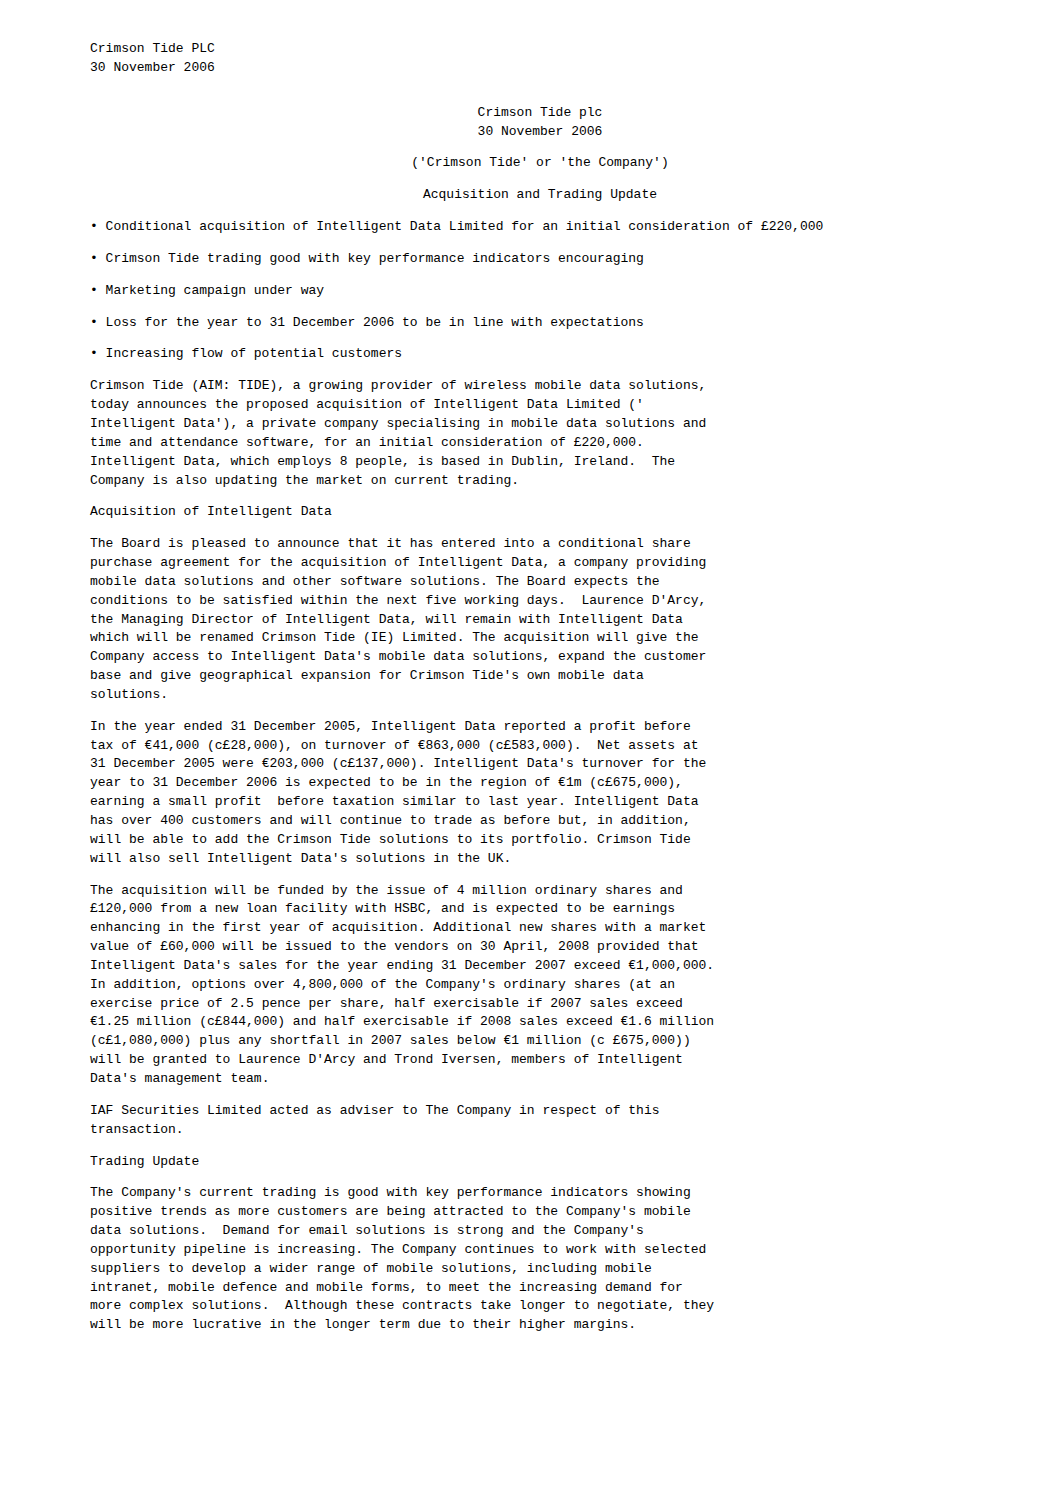Crimson Tide PLC 30 November 2006
Crimson Tide plc
30 November 2006
('Crimson Tide' or 'the Company')
Acquisition and Trading Update
Conditional acquisition of Intelligent Data Limited for an initial consideration of £220,000
Crimson Tide trading good with key performance indicators encouraging
Marketing campaign under way
Loss for the year to 31 December 2006 to be in line with expectations
Increasing flow of potential customers
Crimson Tide (AIM: TIDE), a growing provider of wireless mobile data solutions, today announces the proposed acquisition of Intelligent Data Limited (' Intelligent Data'), a private company specialising in mobile data solutions and time and attendance software, for an initial consideration of £220,000. Intelligent Data, which employs 8 people, is based in Dublin, Ireland. The Company is also updating the market on current trading.
Acquisition of Intelligent Data
The Board is pleased to announce that it has entered into a conditional share purchase agreement for the acquisition of Intelligent Data, a company providing mobile data solutions and other software solutions. The Board expects the conditions to be satisfied within the next five working days. Laurence D'Arcy, the Managing Director of Intelligent Data, will remain with Intelligent Data which will be renamed Crimson Tide (IE) Limited. The acquisition will give the Company access to Intelligent Data's mobile data solutions, expand the customer base and give geographical expansion for Crimson Tide's own mobile data solutions.
In the year ended 31 December 2005, Intelligent Data reported a profit before tax of €41,000 (c£28,000), on turnover of €863,000 (c£583,000). Net assets at 31 December 2005 were €203,000 (c£137,000). Intelligent Data's turnover for the year to 31 December 2006 is expected to be in the region of €1m (c£675,000), earning a small profit before taxation similar to last year. Intelligent Data has over 400 customers and will continue to trade as before but, in addition, will be able to add the Crimson Tide solutions to its portfolio. Crimson Tide will also sell Intelligent Data's solutions in the UK.
The acquisition will be funded by the issue of 4 million ordinary shares and £120,000 from a new loan facility with HSBC, and is expected to be earnings enhancing in the first year of acquisition. Additional new shares with a market value of £60,000 will be issued to the vendors on 30 April, 2008 provided that Intelligent Data's sales for the year ending 31 December 2007 exceed €1,000,000. In addition, options over 4,800,000 of the Company's ordinary shares (at an exercise price of 2.5 pence per share, half exercisable if 2007 sales exceed €1.25 million (c£844,000) and half exercisable if 2008 sales exceed €1.6 million (c£1,080,000) plus any shortfall in 2007 sales below €1 million (c £675,000)) will be granted to Laurence D'Arcy and Trond Iversen, members of Intelligent Data's management team.
IAF Securities Limited acted as adviser to The Company in respect of this transaction.
Trading Update
The Company's current trading is good with key performance indicators showing positive trends as more customers are being attracted to the Company's mobile data solutions. Demand for email solutions is strong and the Company's opportunity pipeline is increasing. The Company continues to work with selected suppliers to develop a wider range of mobile solutions, including mobile intranet, mobile defence and mobile forms, to meet the increasing demand for more complex solutions. Although these contracts take longer to negotiate, they will be more lucrative in the longer term due to their higher margins.